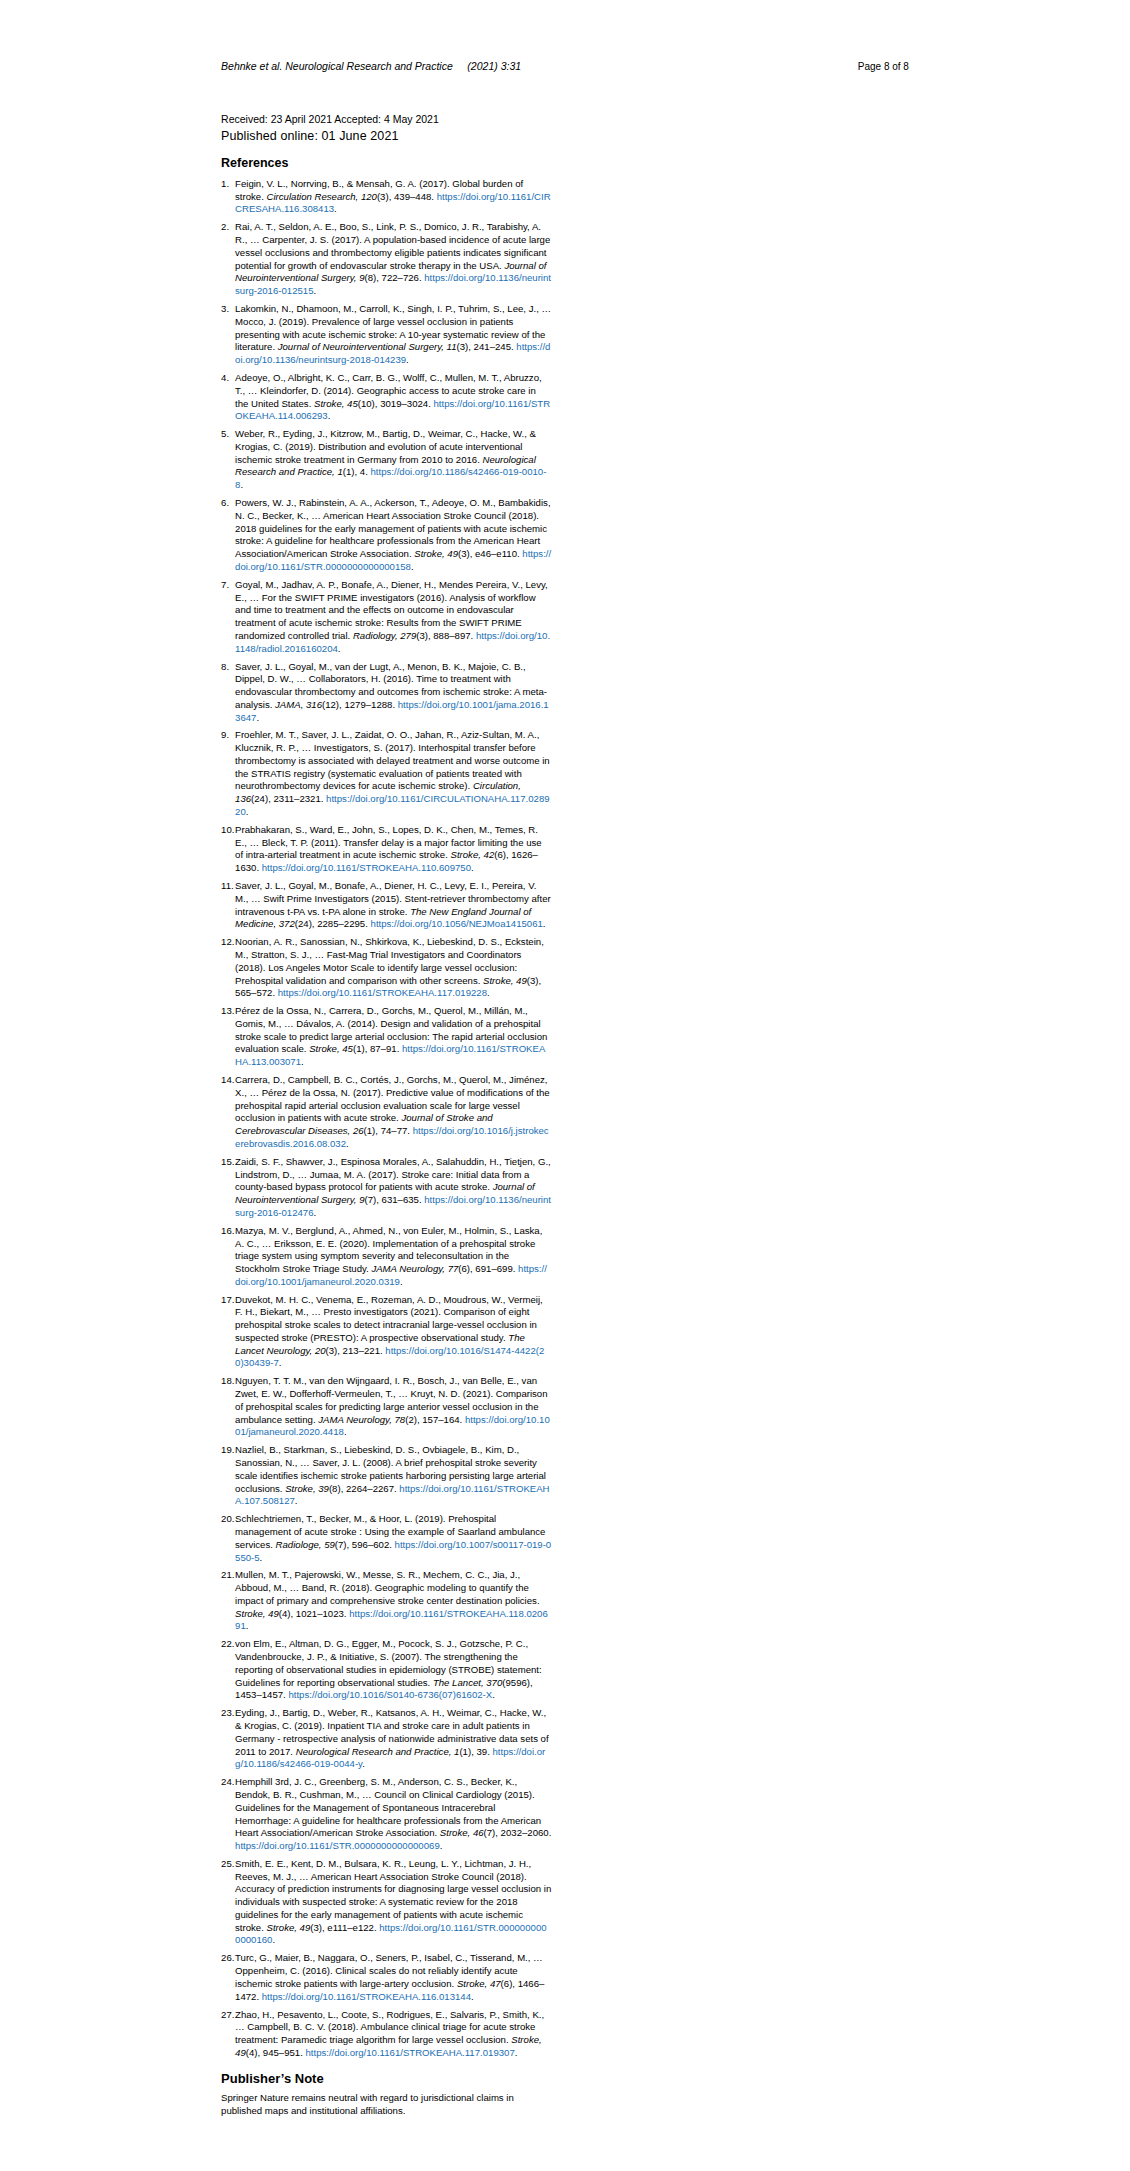Behnke et al. Neurological Research and Practice (2021) 3:31
Page 8 of 8
Received: 23 April 2021 Accepted: 4 May 2021
Published online: 01 June 2021
References
Feigin, V. L., Norrving, B., & Mensah, G. A. (2017). Global burden of stroke. Circulation Research, 120(3), 439–448. https://doi.org/10.1161/CIRCRESAHA.116.308413.
Rai, A. T., Seldon, A. E., Boo, S., Link, P. S., Domico, J. R., Tarabishy, A. R., … Carpenter, J. S. (2017). A population-based incidence of acute large vessel occlusions and thrombectomy eligible patients indicates significant potential for growth of endovascular stroke therapy in the USA. Journal of Neurointerventional Surgery, 9(8), 722–726. https://doi.org/10.1136/neurintsurg-2016-012515.
Lakomkin, N., Dhamoon, M., Carroll, K., Singh, I. P., Tuhrim, S., Lee, J., … Mocco, J. (2019). Prevalence of large vessel occlusion in patients presenting with acute ischemic stroke: A 10-year systematic review of the literature. Journal of Neurointerventional Surgery, 11(3), 241–245. https://doi.org/10.1136/neurintsurg-2018-014239.
Adeoye, O., Albright, K. C., Carr, B. G., Wolff, C., Mullen, M. T., Abruzzo, T., … Kleindorfer, D. (2014). Geographic access to acute stroke care in the United States. Stroke, 45(10), 3019–3024. https://doi.org/10.1161/STROKEAHA.114.006293.
Weber, R., Eyding, J., Kitzrow, M., Bartig, D., Weimar, C., Hacke, W., & Krogias, C. (2019). Distribution and evolution of acute interventional ischemic stroke treatment in Germany from 2010 to 2016. Neurological Research and Practice, 1(1), 4. https://doi.org/10.1186/s42466-019-0010-8.
Powers, W. J., Rabinstein, A. A., Ackerson, T., Adeoye, O. M., Bambakidis, N. C., Becker, K., … American Heart Association Stroke Council (2018). 2018 guidelines for the early management of patients with acute ischemic stroke: A guideline for healthcare professionals from the American Heart Association/American Stroke Association. Stroke, 49(3), e46–e110. https://doi.org/10.1161/STR.0000000000000158.
Goyal, M., Jadhav, A. P., Bonafe, A., Diener, H., Mendes Pereira, V., Levy, E., … For the SWIFT PRIME investigators (2016). Analysis of workflow and time to treatment and the effects on outcome in endovascular treatment of acute ischemic stroke: Results from the SWIFT PRIME randomized controlled trial. Radiology, 279(3), 888–897. https://doi.org/10.1148/radiol.2016160204.
Saver, J. L., Goyal, M., van der Lugt, A., Menon, B. K., Majoie, C. B., Dippel, D. W., … Collaborators, H. (2016). Time to treatment with endovascular thrombectomy and outcomes from ischemic stroke: A meta-analysis. JAMA, 316(12), 1279–1288. https://doi.org/10.1001/jama.2016.13647.
Froehler, M. T., Saver, J. L., Zaidat, O. O., Jahan, R., Aziz-Sultan, M. A., Klucznik, R. P., … Investigators, S. (2017). Interhospital transfer before thrombectomy is associated with delayed treatment and worse outcome in the STRATIS registry (systematic evaluation of patients treated with neurothrombectomy devices for acute ischemic stroke). Circulation, 136(24), 2311–2321. https://doi.org/10.1161/CIRCULATIONAHA.117.028920.
Prabhakaran, S., Ward, E., John, S., Lopes, D. K., Chen, M., Temes, R. E., … Bleck, T. P. (2011). Transfer delay is a major factor limiting the use of intra-arterial treatment in acute ischemic stroke. Stroke, 42(6), 1626–1630. https://doi.org/10.1161/STROKEAHA.110.609750.
Saver, J. L., Goyal, M., Bonafe, A., Diener, H. C., Levy, E. I., Pereira, V. M., … Swift Prime Investigators (2015). Stent-retriever thrombectomy after intravenous t-PA vs. t-PA alone in stroke. The New England Journal of Medicine, 372(24), 2285–2295. https://doi.org/10.1056/NEJMoa1415061.
Noorian, A. R., Sanossian, N., Shkirkova, K., Liebeskind, D. S., Eckstein, M., Stratton, S. J., … Fast-Mag Trial Investigators and Coordinators (2018). Los Angeles Motor Scale to identify large vessel occlusion: Prehospital validation and comparison with other screens. Stroke, 49(3), 565–572. https://doi.org/10.1161/STROKEAHA.117.019228.
Pérez de la Ossa, N., Carrera, D., Gorchs, M., Querol, M., Millán, M., Gomis, M., … Dávalos, A. (2014). Design and validation of a prehospital stroke scale to predict large arterial occlusion: The rapid arterial occlusion evaluation scale. Stroke, 45(1), 87–91. https://doi.org/10.1161/STROKEAHA.113.003071.
Carrera, D., Campbell, B. C., Cortés, J., Gorchs, M., Querol, M., Jiménez, X., … Pérez de la Ossa, N. (2017). Predictive value of modifications of the prehospital rapid arterial occlusion evaluation scale for large vessel occlusion in patients with acute stroke. Journal of Stroke and Cerebrovascular Diseases, 26(1), 74–77. https://doi.org/10.1016/j.jstrokecerebrovasdis.2016.08.032.
Zaidi, S. F., Shawver, J., Espinosa Morales, A., Salahuddin, H., Tietjen, G., Lindstrom, D., … Jumaa, M. A. (2017). Stroke care: Initial data from a county-based bypass protocol for patients with acute stroke. Journal of Neurointerventional Surgery, 9(7), 631–635. https://doi.org/10.1136/neurintsurg-2016-012476.
Mazya, M. V., Berglund, A., Ahmed, N., von Euler, M., Holmin, S., Laska, A. C., … Eriksson, E. E. (2020). Implementation of a prehospital stroke triage system using symptom severity and teleconsultation in the Stockholm Stroke Triage Study. JAMA Neurology, 77(6), 691–699. https://doi.org/10.1001/jamaneurol.2020.0319.
Duvekot, M. H. C., Venema, E., Rozeman, A. D., Moudrous, W., Vermeij, F. H., Biekart, M., … Presto investigators (2021). Comparison of eight prehospital stroke scales to detect intracranial large-vessel occlusion in suspected stroke (PRESTO): A prospective observational study. The Lancet Neurology, 20(3), 213–221. https://doi.org/10.1016/S1474-4422(20)30439-7.
Nguyen, T. T. M., van den Wijngaard, I. R., Bosch, J., van Belle, E., van Zwet, E. W., Dofferhoff-Vermeulen, T., … Kruyt, N. D. (2021). Comparison of prehospital scales for predicting large anterior vessel occlusion in the ambulance setting. JAMA Neurology, 78(2), 157–164. https://doi.org/10.1001/jamaneurol.2020.4418.
Nazliel, B., Starkman, S., Liebeskind, D. S., Ovbiagele, B., Kim, D., Sanossian, N., … Saver, J. L. (2008). A brief prehospital stroke severity scale identifies ischemic stroke patients harboring persisting large arterial occlusions. Stroke, 39(8), 2264–2267. https://doi.org/10.1161/STROKEAHA.107.508127.
Schlechtriemen, T., Becker, M., & Hoor, L. (2019). Prehospital management of acute stroke : Using the example of Saarland ambulance services. Radiologe, 59(7), 596–602. https://doi.org/10.1007/s00117-019-0550-5.
Mullen, M. T., Pajerowski, W., Messe, S. R., Mechem, C. C., Jia, J., Abboud, M., … Band, R. (2018). Geographic modeling to quantify the impact of primary and comprehensive stroke center destination policies. Stroke, 49(4), 1021–1023. https://doi.org/10.1161/STROKEAHA.118.020691.
von Elm, E., Altman, D. G., Egger, M., Pocock, S. J., Gotzsche, P. C., Vandenbroucke, J. P., & Initiative, S. (2007). The strengthening the reporting of observational studies in epidemiology (STROBE) statement: Guidelines for reporting observational studies. The Lancet, 370(9596), 1453–1457. https://doi.org/10.1016/S0140-6736(07)61602-X.
Eyding, J., Bartig, D., Weber, R., Katsanos, A. H., Weimar, C., Hacke, W., & Krogias, C. (2019). Inpatient TIA and stroke care in adult patients in Germany - retrospective analysis of nationwide administrative data sets of 2011 to 2017. Neurological Research and Practice, 1(1), 39. https://doi.org/10.1186/s42466-019-0044-y.
Hemphill 3rd, J. C., Greenberg, S. M., Anderson, C. S., Becker, K., Bendok, B. R., Cushman, M., … Council on Clinical Cardiology (2015). Guidelines for the Management of Spontaneous Intracerebral Hemorrhage: A guideline for healthcare professionals from the American Heart Association/American Stroke Association. Stroke, 46(7), 2032–2060. https://doi.org/10.1161/STR.0000000000000069.
Smith, E. E., Kent, D. M., Bulsara, K. R., Leung, L. Y., Lichtman, J. H., Reeves, M. J., … American Heart Association Stroke Council (2018). Accuracy of prediction instruments for diagnosing large vessel occlusion in individuals with suspected stroke: A systematic review for the 2018 guidelines for the early management of patients with acute ischemic stroke. Stroke, 49(3), e111–e122. https://doi.org/10.1161/STR.0000000000000160.
Turc, G., Maier, B., Naggara, O., Seners, P., Isabel, C., Tisserand, M., … Oppenheim, C. (2016). Clinical scales do not reliably identify acute ischemic stroke patients with large-artery occlusion. Stroke, 47(6), 1466–1472. https://doi.org/10.1161/STROKEAHA.116.013144.
Zhao, H., Pesavento, L., Coote, S., Rodrigues, E., Salvaris, P., Smith, K., … Campbell, B. C. V. (2018). Ambulance clinical triage for acute stroke treatment: Paramedic triage algorithm for large vessel occlusion. Stroke, 49(4), 945–951. https://doi.org/10.1161/STROKEAHA.117.019307.
Publisher’s Note
Springer Nature remains neutral with regard to jurisdictional claims in published maps and institutional affiliations.